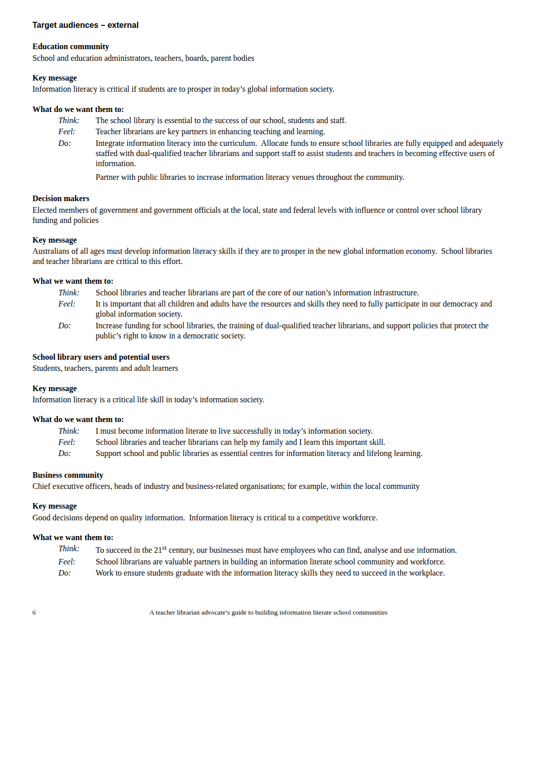Target audiences – external
Education community
School and education administrators, teachers, boards, parent bodies
Key message
Information literacy is critical if students are to prosper in today’s global information society.
What do we want them to:
Think:
The school library is essential to the success of our school, students and staff.
Feel:
Teacher librarians are key partners in enhancing teaching and learning.
Do:
Integrate information literacy into the curriculum. Allocate funds to ensure school libraries are fully equipped and adequately staffed with dual-qualified teacher librarians and support staff to assist students and teachers in becoming effective users of information.
Partner with public libraries to increase information literacy venues throughout the community.
Decision makers
Elected members of government and government officials at the local, state and federal levels with influence or control over school library funding and policies
Key message
Australians of all ages must develop information literacy skills if they are to prosper in the new global information economy. School libraries and teacher librarians are critical to this effort.
What we want them to:
Think:
School libraries and teacher librarians are part of the core of our nation’s information infrastructure.
Feel:
It is important that all children and adults have the resources and skills they need to fully participate in our democracy and global information society.
Do:
Increase funding for school libraries, the training of dual-qualified teacher librarians, and support policies that protect the public’s right to know in a democratic society.
School library users and potential users
Students, teachers, parents and adult learners
Key message
Information literacy is a critical life skill in today’s information society.
What do we want them to:
Think:
I must become information literate to live successfully in today’s information society.
Feel:
School libraries and teacher librarians can help my family and I learn this important skill.
Do:
Support school and public libraries as essential centres for information literacy and lifelong learning.
Business community
Chief executive officers, heads of industry and business-related organisations; for example, within the local community
Key message
Good decisions depend on quality information. Information literacy is critical to a competitive workforce.
What we want them to:
Think:
To succeed in the 21st century, our businesses must have employees who can find, analyse and use information.
Feel:
School librarians are valuable partners in building an information literate school community and workforce.
Do:
Work to ensure students graduate with the information literacy skills they need to succeed in the workplace.
6 A teacher librarian advocate’s guide to building information literate school communities